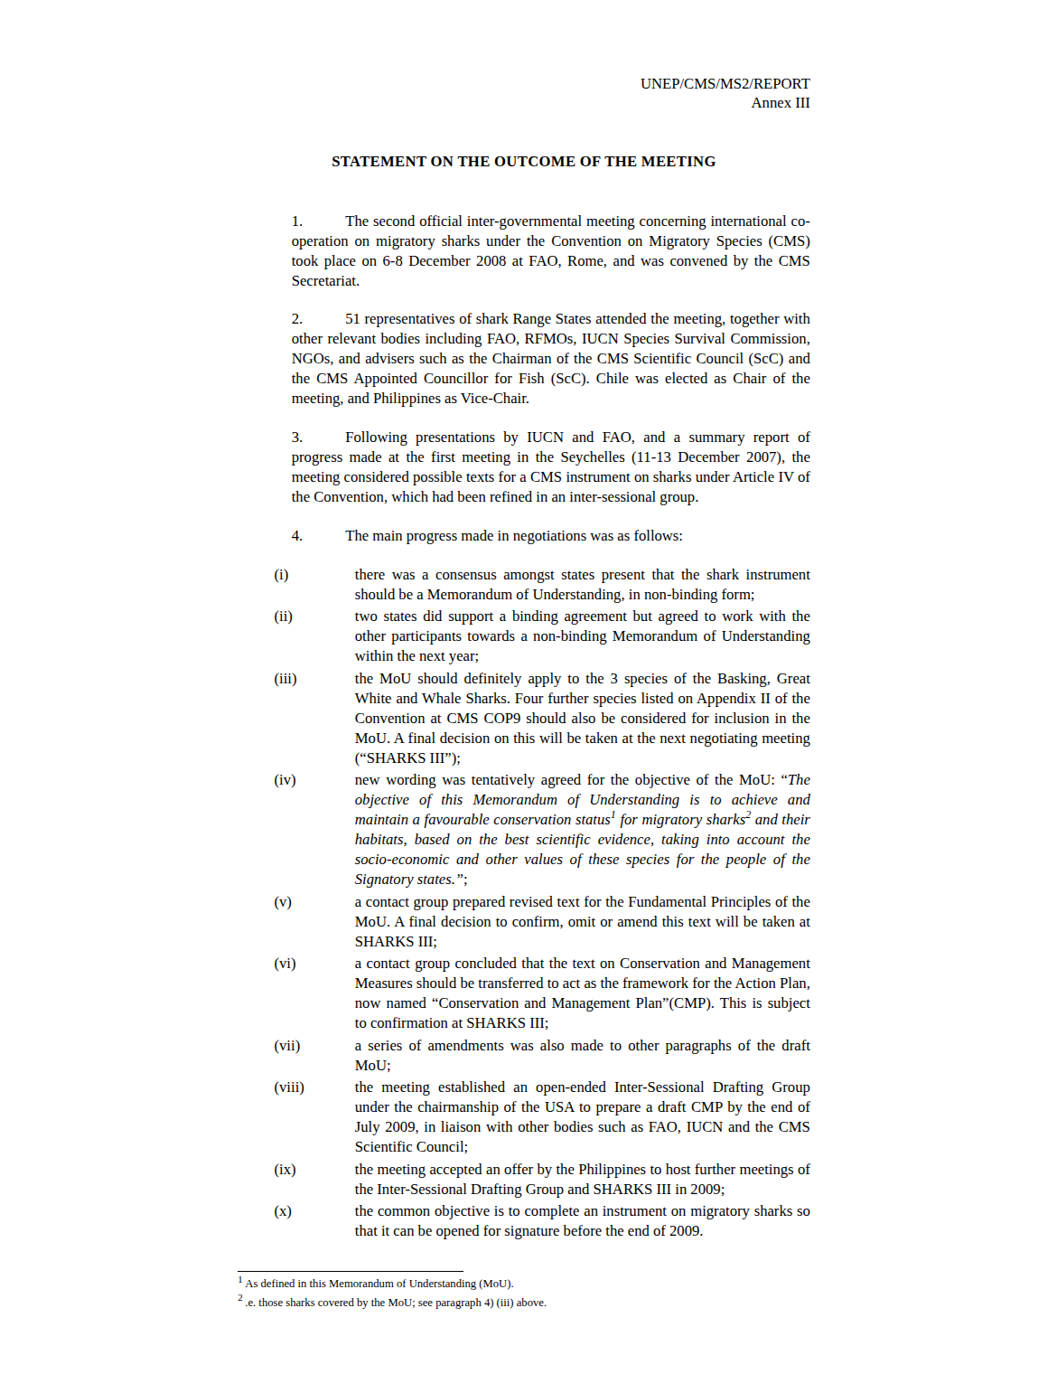UNEP/CMS/MS2/REPORT
Annex III
STATEMENT ON THE OUTCOME OF THE MEETING
1. The second official inter-governmental meeting concerning international co-operation on migratory sharks under the Convention on Migratory Species (CMS) took place on 6-8 December 2008 at FAO, Rome, and was convened by the CMS Secretariat.
2. 51 representatives of shark Range States attended the meeting, together with other relevant bodies including FAO, RFMOs, IUCN Species Survival Commission, NGOs, and advisers such as the Chairman of the CMS Scientific Council (ScC) and the CMS Appointed Councillor for Fish (ScC). Chile was elected as Chair of the meeting, and Philippines as Vice-Chair.
3. Following presentations by IUCN and FAO, and a summary report of progress made at the first meeting in the Seychelles (11-13 December 2007), the meeting considered possible texts for a CMS instrument on sharks under Article IV of the Convention, which had been refined in an inter-sessional group.
4. The main progress made in negotiations was as follows:
(i) there was a consensus amongst states present that the shark instrument should be a Memorandum of Understanding, in non-binding form;
(ii) two states did support a binding agreement but agreed to work with the other participants towards a non-binding Memorandum of Understanding within the next year;
(iii) the MoU should definitely apply to the 3 species of the Basking, Great White and Whale Sharks. Four further species listed on Appendix II of the Convention at CMS COP9 should also be considered for inclusion in the MoU. A final decision on this will be taken at the next negotiating meeting (“SHARKS III”);
(iv) new wording was tentatively agreed for the objective of the MoU: “The objective of this Memorandum of Understanding is to achieve and maintain a favourable conservation status1 for migratory sharks2 and their habitats, based on the best scientific evidence, taking into account the socio-economic and other values of these species for the people of the Signatory states.”;
(v) a contact group prepared revised text for the Fundamental Principles of the MoU. A final decision to confirm, omit or amend this text will be taken at SHARKS III;
(vi) a contact group concluded that the text on Conservation and Management Measures should be transferred to act as the framework for the Action Plan, now named “Conservation and Management Plan”(CMP). This is subject to confirmation at SHARKS III;
(vii) a series of amendments was also made to other paragraphs of the draft MoU;
(viii) the meeting established an open-ended Inter-Sessional Drafting Group under the chairmanship of the USA to prepare a draft CMP by the end of July 2009, in liaison with other bodies such as FAO, IUCN and the CMS Scientific Council;
(ix) the meeting accepted an offer by the Philippines to host further meetings of the Inter-Sessional Drafting Group and SHARKS III in 2009;
(x) the common objective is to complete an instrument on migratory sharks so that it can be opened for signature before the end of 2009.
1As defined in this Memorandum of Understanding (MoU).
2.e. those sharks covered by the MoU; see paragraph 4) (iii) above.